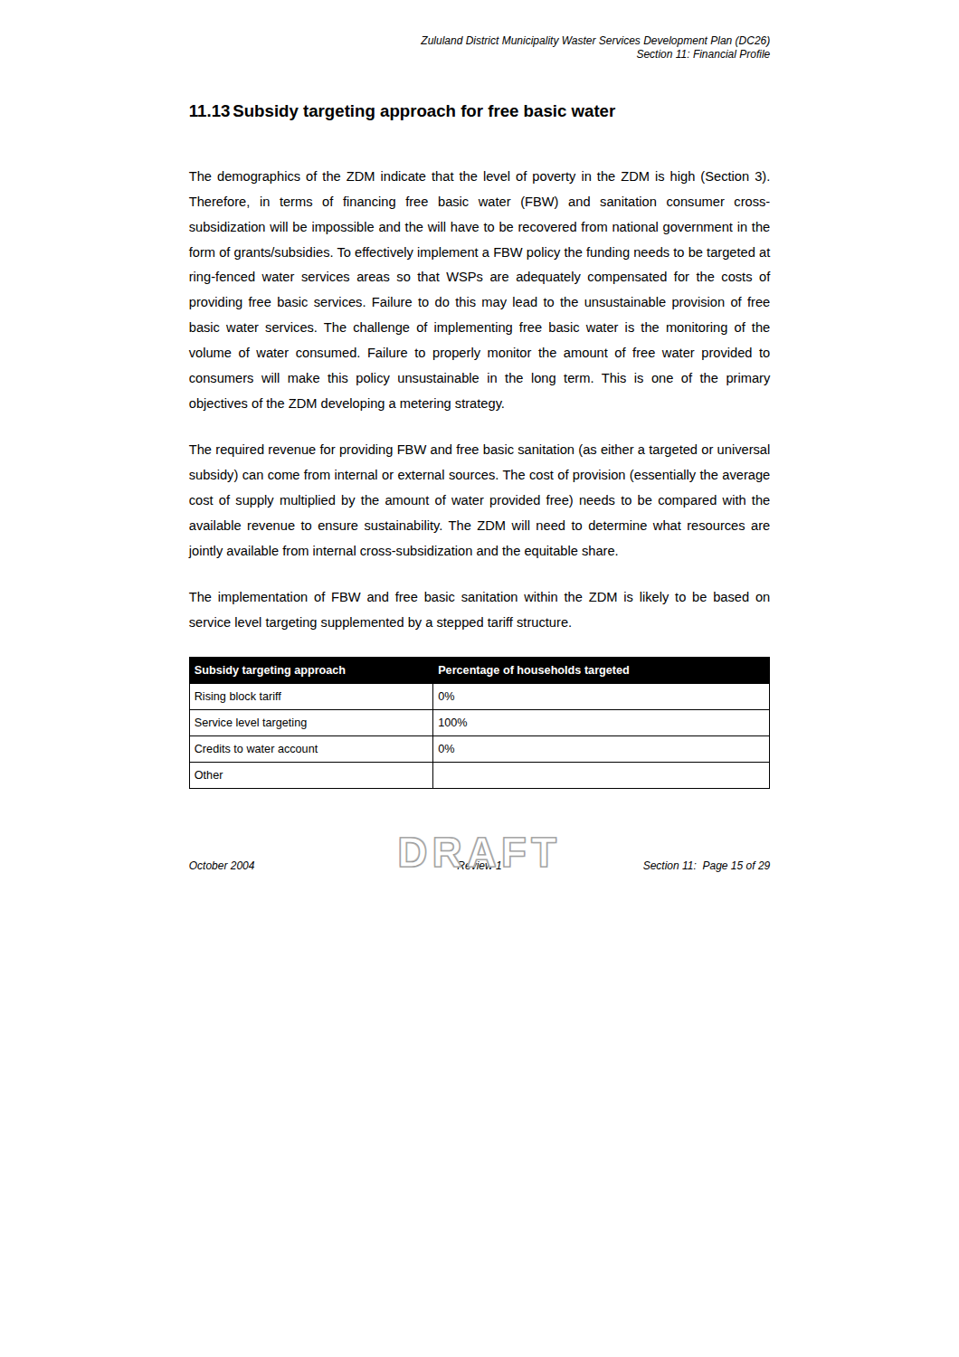Zululand District Municipality Waster Services Development Plan (DC26)
Section 11: Financial Profile
11.13 Subsidy targeting approach for free basic water
The demographics of the ZDM indicate that the level of poverty in the ZDM is high (Section 3). Therefore, in terms of financing free basic water (FBW) and sanitation consumer cross-subsidization will be impossible and the will have to be recovered from national government in the form of grants/subsidies. To effectively implement a FBW policy the funding needs to be targeted at ring-fenced water services areas so that WSPs are adequately compensated for the costs of providing free basic services. Failure to do this may lead to the unsustainable provision of free basic water services. The challenge of implementing free basic water is the monitoring of the volume of water consumed. Failure to properly monitor the amount of free water provided to consumers will make this policy unsustainable in the long term. This is one of the primary objectives of the ZDM developing a metering strategy.
The required revenue for providing FBW and free basic sanitation (as either a targeted or universal subsidy) can come from internal or external sources. The cost of provision (essentially the average cost of supply multiplied by the amount of water provided free) needs to be compared with the available revenue to ensure sustainability. The ZDM will need to determine what resources are jointly available from internal cross-subsidization and the equitable share.
The implementation of FBW and free basic sanitation within the ZDM is likely to be based on service level targeting supplemented by a stepped tariff structure.
| Subsidy targeting approach | Percentage of households targeted |
| --- | --- |
| Rising block tariff | 0% |
| Service level targeting | 100% |
| Credits to water account | 0% |
| Other | |
DRAFT
| October 2004 | Review 1 | Section 11: Page 15 of 29 |